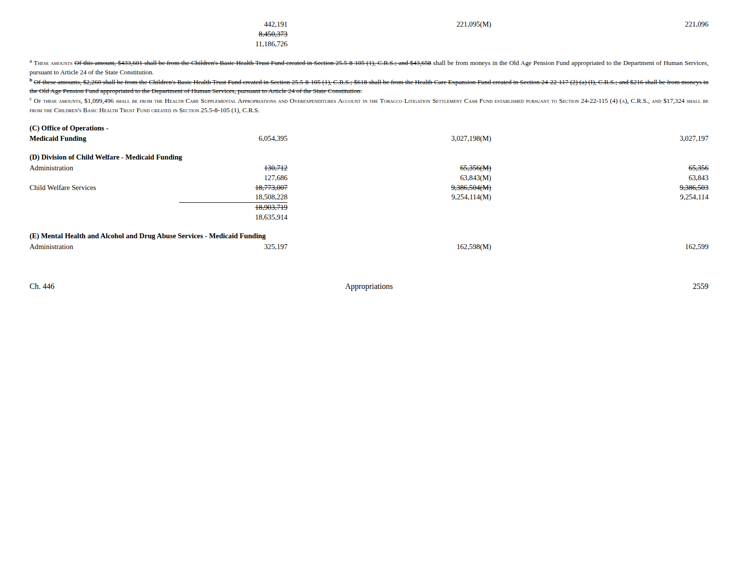| | 442,191 | 221,095(M) | 221,096 |
| | 8,450,373 | | |
| | 11,186,726 | | |
a These amounts Of this amount, $433,601 shall be from the Children's Basic Health Trust Fund created in Section 25.5-8-105 (1), C.R.S.; and $43,658 shall be from moneys in the Old Age Pension Fund appropriated to the Department of Human Services, pursuant to Article 24 of the State Constitution.
b Of these amounts, $2,260 shall be from the Children's Basic Health Trust Fund created in Section 25.5-8-105 (1), C.R.S.; $618 shall be from the Health Care Expansion Fund created in Section 24-22-117 (2) (a) (I), C.R.S.; and $216 shall be from moneys in the Old Age Pension Fund appropriated to the Department of Human Services, pursuant to Article 24 of the State Constitution.
c Of these amounts, $1,099,496 shall be from the Health Care Supplemental Appropriations and Overexpenditures Account in the Tobacco Litigation Settlement Cash Fund established pursuant to Section 24-22-115 (4) (a), C.R.S., and $17,324 shall be from the Children's Basic Health Trust Fund created in Section 25.5-8-105 (1), C.R.S.
(C) Office of Operations -
| Medicaid Funding | 6,054,395 | 3,027,198(M) | 3,027,197 |
(D) Division of Child Welfare - Medicaid Funding
| Administration | 130,712 | 65,356(M) | 65,356 |
| | 127,686 | 63,843(M) | 63,843 |
| Child Welfare Services | 18,773,007 | 9,386,504(M) | 9,386,503 |
| | 18,508,228 | 9,254,114(M) | 9,254,114 |
| | 18,903,719 | | |
| | 18,635,914 | | |
(E) Mental Health and Alcohol and Drug Abuse Services - Medicaid Funding
| Administration | 325,197 | 162,598(M) | 162,599 |
| Ch. 446 | Appropriations | 2559 |